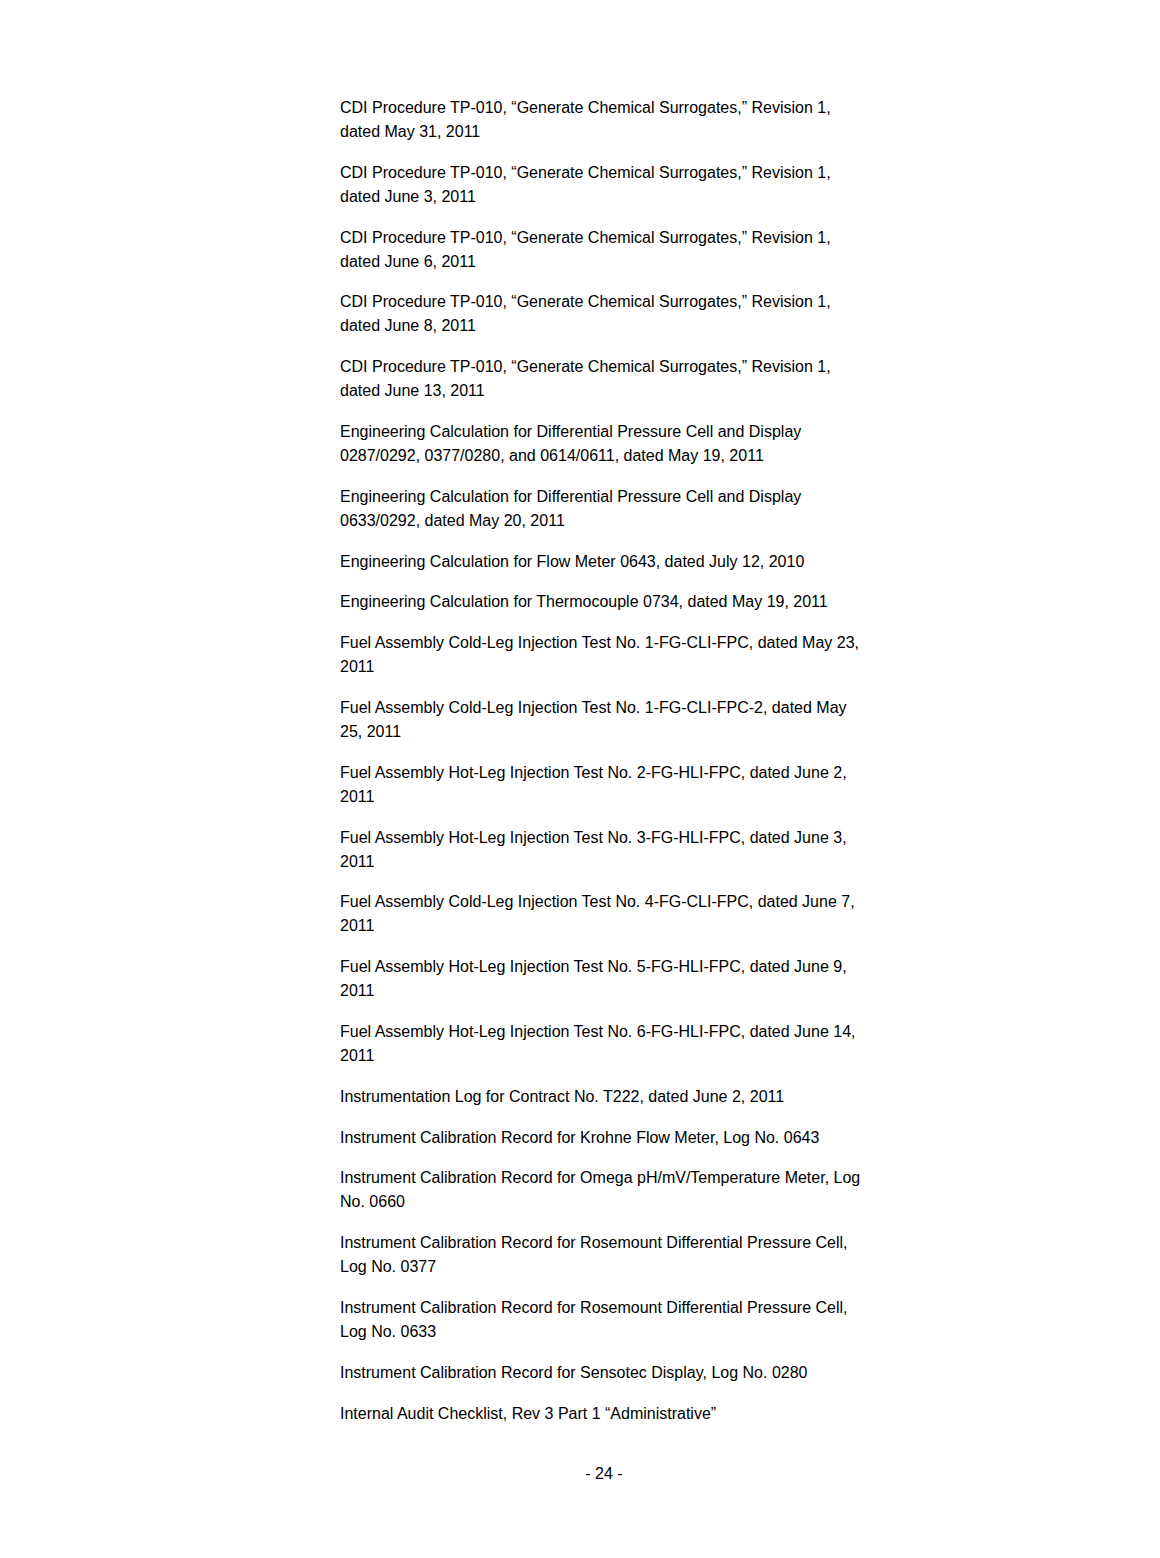CDI Procedure TP-010, “Generate Chemical Surrogates,” Revision 1, dated May 31, 2011
CDI Procedure TP-010, “Generate Chemical Surrogates,” Revision 1, dated June 3, 2011
CDI Procedure TP-010, “Generate Chemical Surrogates,” Revision 1, dated June 6, 2011
CDI Procedure TP-010, “Generate Chemical Surrogates,” Revision 1, dated June 8, 2011
CDI Procedure TP-010, “Generate Chemical Surrogates,” Revision 1, dated June 13, 2011
Engineering Calculation for Differential Pressure Cell and Display 0287/0292, 0377/0280, and 0614/0611, dated May 19, 2011
Engineering Calculation for Differential Pressure Cell and Display 0633/0292, dated May 20, 2011
Engineering Calculation for Flow Meter 0643, dated July 12, 2010
Engineering Calculation for Thermocouple 0734, dated May 19, 2011
Fuel Assembly Cold-Leg Injection Test No. 1-FG-CLI-FPC, dated May 23, 2011
Fuel Assembly Cold-Leg Injection Test No. 1-FG-CLI-FPC-2, dated May 25, 2011
Fuel Assembly Hot-Leg Injection Test No. 2-FG-HLI-FPC, dated June 2, 2011
Fuel Assembly Hot-Leg Injection Test No. 3-FG-HLI-FPC, dated June 3, 2011
Fuel Assembly Cold-Leg Injection Test No. 4-FG-CLI-FPC, dated June 7, 2011
Fuel Assembly Hot-Leg Injection Test No. 5-FG-HLI-FPC, dated June 9, 2011
Fuel Assembly Hot-Leg Injection Test No. 6-FG-HLI-FPC, dated June 14, 2011
Instrumentation Log for Contract No. T222, dated June 2, 2011
Instrument Calibration Record for Krohne Flow Meter, Log No. 0643
Instrument Calibration Record for Omega pH/mV/Temperature Meter, Log No. 0660
Instrument Calibration Record for Rosemount Differential Pressure Cell, Log No. 0377
Instrument Calibration Record for Rosemount Differential Pressure Cell, Log No. 0633
Instrument Calibration Record for Sensotec Display, Log No. 0280
Internal Audit Checklist, Rev 3 Part 1 “Administrative”
- 24 -